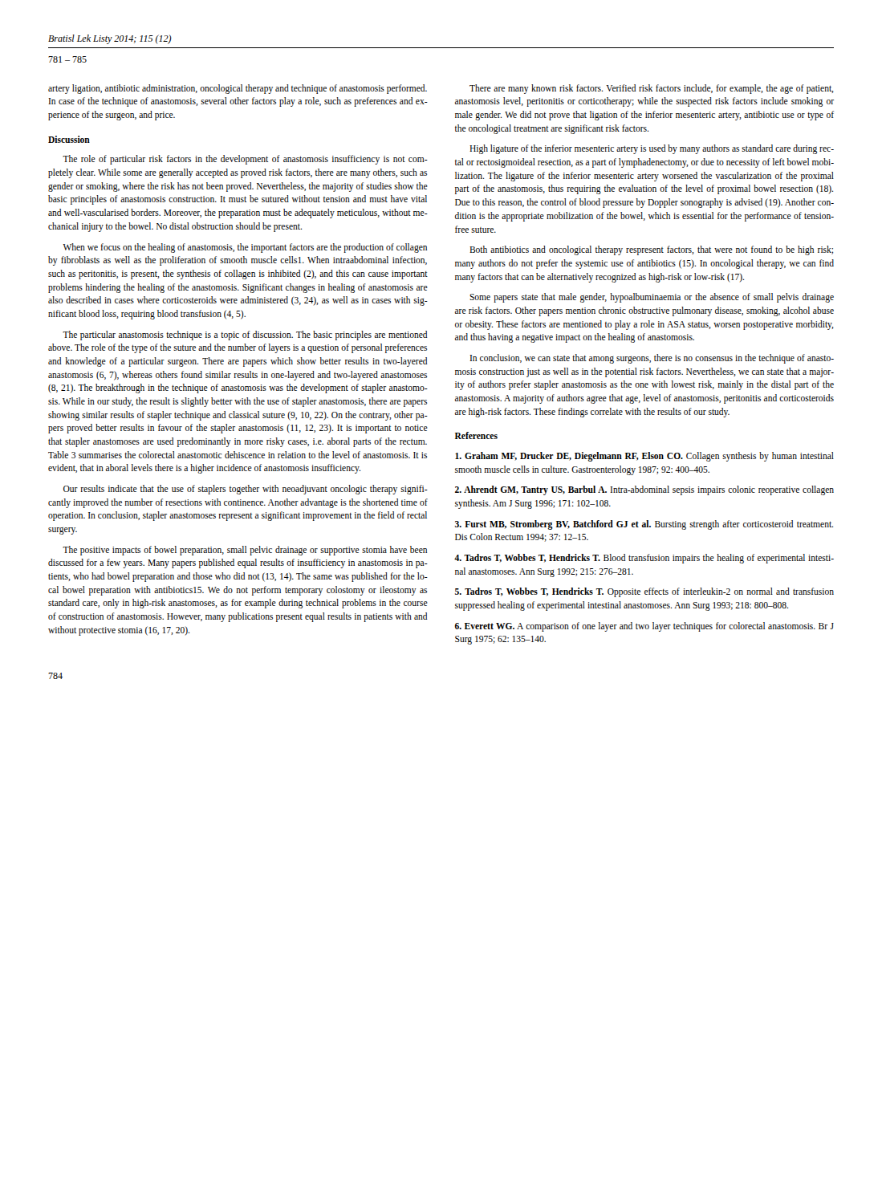Bratisl Lek Listy 2014; 115 (12)
781 – 785
artery ligation, antibiotic administration, oncological therapy and technique of anastomosis performed. In case of the technique of anastomosis, several other factors play a role, such as preferences and experience of the surgeon, and price.
Discussion
The role of particular risk factors in the development of anastomosis insufficiency is not completely clear. While some are generally accepted as proved risk factors, there are many others, such as gender or smoking, where the risk has not been proved. Nevertheless, the majority of studies show the basic principles of anastomosis construction. It must be sutured without tension and must have vital and well-vascularised borders. Moreover, the preparation must be adequately meticulous, without mechanical injury to the bowel. No distal obstruction should be present.
When we focus on the healing of anastomosis, the important factors are the production of collagen by fibroblasts as well as the proliferation of smooth muscle cells1. When intraabdominal infection, such as peritonitis, is present, the synthesis of collagen is inhibited (2), and this can cause important problems hindering the healing of the anastomosis. Significant changes in healing of anastomosis are also described in cases where corticosteroids were administered (3, 24), as well as in cases with significant blood loss, requiring blood transfusion (4, 5).
The particular anastomosis technique is a topic of discussion. The basic principles are mentioned above. The role of the type of the suture and the number of layers is a question of personal preferences and knowledge of a particular surgeon. There are papers which show better results in two-layered anastomosis (6, 7), whereas others found similar results in one-layered and two-layered anastomoses (8, 21). The breakthrough in the technique of anastomosis was the development of stapler anastomosis. While in our study, the result is slightly better with the use of stapler anastomosis, there are papers showing similar results of stapler technique and classical suture (9, 10, 22). On the contrary, other papers proved better results in favour of the stapler anastomosis (11, 12, 23). It is important to notice that stapler anastomoses are used predominantly in more risky cases, i.e. aboral parts of the rectum. Table 3 summarises the colorectal anastomotic dehiscence in relation to the level of anastomosis. It is evident, that in aboral levels there is a higher incidence of anastomosis insufficiency.
Our results indicate that the use of staplers together with neoadjuvant oncologic therapy significantly improved the number of resections with continence. Another advantage is the shortened time of operation. In conclusion, stapler anastomoses represent a significant improvement in the field of rectal surgery.
The positive impacts of bowel preparation, small pelvic drainage or supportive stomia have been discussed for a few years. Many papers published equal results of insufficiency in anastomosis in patients, who had bowel preparation and those who did not (13, 14). The same was published for the local bowel preparation with antibiotics15. We do not perform temporary colostomy or ileostomy as standard care, only in high-risk anastomoses, as for example during technical problems in the course of construction of anastomosis. However, many publications present equal results in patients with and without protective stomia (16, 17, 20).
There are many known risk factors. Verified risk factors include, for example, the age of patient, anastomosis level, peritonitis or corticotherapy; while the suspected risk factors include smoking or male gender. We did not prove that ligation of the inferior mesenteric artery, antibiotic use or type of the oncological treatment are significant risk factors.
High ligature of the inferior mesenteric artery is used by many authors as standard care during rectal or rectosigmoideal resection, as a part of lymphadenectomy, or due to necessity of left bowel mobilization. The ligature of the inferior mesenteric artery worsened the vascularization of the proximal part of the anastomosis, thus requiring the evaluation of the level of proximal bowel resection (18). Due to this reason, the control of blood pressure by Doppler sonography is advised (19). Another condition is the appropriate mobilization of the bowel, which is essential for the performance of tension-free suture.
Both antibiotics and oncological therapy respresent factors, that were not found to be high risk; many authors do not prefer the systemic use of antibiotics (15). In oncological therapy, we can find many factors that can be alternatively recognized as high-risk or low-risk (17).
Some papers state that male gender, hypoalbuminaemia or the absence of small pelvis drainage are risk factors. Other papers mention chronic obstructive pulmonary disease, smoking, alcohol abuse or obesity. These factors are mentioned to play a role in ASA status, worsen postoperative morbidity, and thus having a negative impact on the healing of anastomosis.
In conclusion, we can state that among surgeons, there is no consensus in the technique of anastomosis construction just as well as in the potential risk factors. Nevertheless, we can state that a majority of authors prefer stapler anastomosis as the one with lowest risk, mainly in the distal part of the anastomosis. A majority of authors agree that age, level of anastomosis, peritonitis and corticosteroids are high-risk factors. These findings correlate with the results of our study.
References
1. Graham MF, Drucker DE, Diegelmann RF, Elson CO. Collagen synthesis by human intestinal smooth muscle cells in culture. Gastroenterology 1987; 92: 400–405.
2. Ahrendt GM, Tantry US, Barbul A. Intra-abdominal sepsis impairs colonic reoperative collagen synthesis. Am J Surg 1996; 171: 102–108.
3. Furst MB, Stromberg BV, Batchford GJ et al. Bursting strength after corticosteroid treatment. Dis Colon Rectum 1994; 37: 12–15.
4. Tadros T, Wobbes T, Hendricks T. Blood transfusion impairs the healing of experimental intestinal anastomoses. Ann Surg 1992; 215: 276–281.
5. Tadros T, Wobbes T, Hendricks T. Opposite effects of interleukin-2 on normal and transfusion suppressed healing of experimental intestinal anastomoses. Ann Surg 1993; 218: 800–808.
6. Everett WG. A comparison of one layer and two layer techniques for colorectal anastomosis. Br J Surg 1975; 62: 135–140.
784